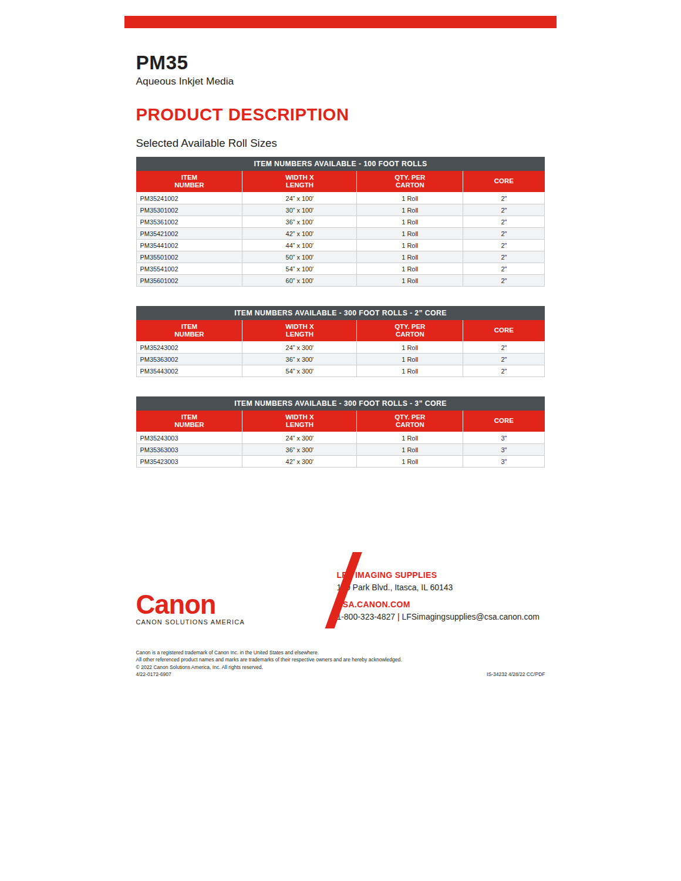PM35
Aqueous Inkjet Media
PRODUCT DESCRIPTION
Selected Available Roll Sizes
ITEM NUMBERS AVAILABLE - 100 FOOT ROLLS
| ITEM NUMBER | WIDTH X LENGTH | QTY. PER CARTON | CORE |
| --- | --- | --- | --- |
| PM35241002 | 24” x 100' | 1 Roll | 2" |
| PM35301002 | 30” x 100' | 1 Roll | 2" |
| PM35361002 | 36” x 100' | 1 Roll | 2" |
| PM35421002 | 42” x 100' | 1 Roll | 2" |
| PM35441002 | 44” x 100' | 1 Roll | 2" |
| PM35501002 | 50” x 100' | 1 Roll | 2" |
| PM35541002 | 54” x 100' | 1 Roll | 2" |
| PM35601002 | 60” x 100' | 1 Roll | 2" |
ITEM NUMBERS AVAILABLE - 300 FOOT ROLLS - 2” CORE
| ITEM NUMBER | WIDTH X LENGTH | QTY. PER CARTON | CORE |
| --- | --- | --- | --- |
| PM35243002 | 24” x 300' | 1 Roll | 2" |
| PM35363002 | 36” x 300' | 1 Roll | 2" |
| PM35443002 | 54” x 300' | 1 Roll | 2" |
ITEM NUMBERS AVAILABLE - 300 FOOT ROLLS - 3” CORE
| ITEM NUMBER | WIDTH X LENGTH | QTY. PER CARTON | CORE |
| --- | --- | --- | --- |
| PM35243003 | 24” x 300' | 1 Roll | 3" |
| PM35363003 | 36” x 300' | 1 Roll | 3" |
| PM35423003 | 42” x 300' | 1 Roll | 3" |
Canon
CANON SOLUTIONS AMERICA
LFS IMAGING SUPPLIES
100 Park Blvd., Itasca, IL 60143
CSA.CANON.COM
1-800-323-4827 | LFSimagingsupplies@csa.canon.com
Canon is a registered trademark of Canon Inc. in the United States and elsewhere.
All other referenced product names and marks are trademarks of their respective owners and are hereby acknowledged.
© 2022 Canon Solutions America, Inc. All rights reserved.
4/22-0172-6907 IS-34232 4/28/22 CC/PDF